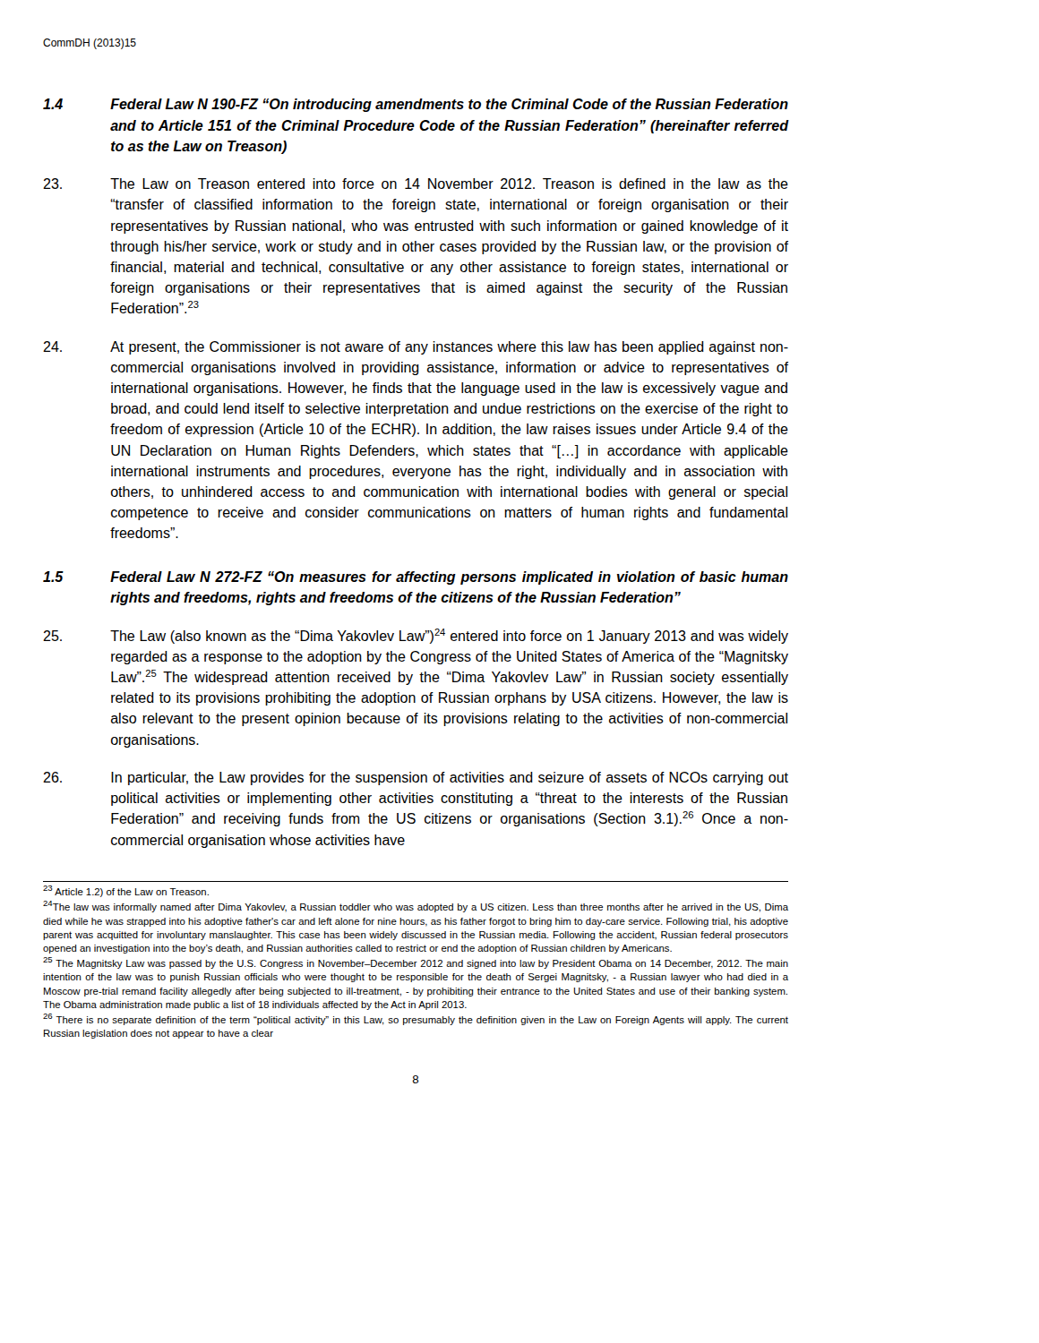CommDH (2013)15
1.4 Federal Law N 190-FZ “On introducing amendments to the Criminal Code of the Russian Federation and to Article 151 of the Criminal Procedure Code of the Russian Federation” (hereinafter referred to as the Law on Treason)
23. The Law on Treason entered into force on 14 November 2012. Treason is defined in the law as the “transfer of classified information to the foreign state, international or foreign organisation or their representatives by Russian national, who was entrusted with such information or gained knowledge of it through his/her service, work or study and in other cases provided by the Russian law, or the provision of financial, material and technical, consultative or any other assistance to foreign states, international or foreign organisations or their representatives that is aimed against the security of the Russian Federation”.23
24. At present, the Commissioner is not aware of any instances where this law has been applied against non-commercial organisations involved in providing assistance, information or advice to representatives of international organisations. However, he finds that the language used in the law is excessively vague and broad, and could lend itself to selective interpretation and undue restrictions on the exercise of the right to freedom of expression (Article 10 of the ECHR). In addition, the law raises issues under Article 9.4 of the UN Declaration on Human Rights Defenders, which states that “[…] in accordance with applicable international instruments and procedures, everyone has the right, individually and in association with others, to unhindered access to and communication with international bodies with general or special competence to receive and consider communications on matters of human rights and fundamental freedoms”.
1.5 Federal Law N 272-FZ “On measures for affecting persons implicated in violation of basic human rights and freedoms, rights and freedoms of the citizens of the Russian Federation”
25. The Law (also known as the “Dima Yakovlev Law”)24 entered into force on 1 January 2013 and was widely regarded as a response to the adoption by the Congress of the United States of America of the “Magnitsky Law”.25 The widespread attention received by the “Dima Yakovlev Law” in Russian society essentially related to its provisions prohibiting the adoption of Russian orphans by USA citizens. However, the law is also relevant to the present opinion because of its provisions relating to the activities of non-commercial organisations.
26. In particular, the Law provides for the suspension of activities and seizure of assets of NCOs carrying out political activities or implementing other activities constituting a “threat to the interests of the Russian Federation” and receiving funds from the US citizens or organisations (Section 3.1).26 Once a non-commercial organisation whose activities have
23 Article 1.2) of the Law on Treason.
24The law was informally named after Dima Yakovlev, a Russian toddler who was adopted by a US citizen. Less than three months after he arrived in the US, Dima died while he was strapped into his adoptive father's car and left alone for nine hours, as his father forgot to bring him to day-care service. Following trial, his adoptive parent was acquitted for involuntary manslaughter. This case has been widely discussed in the Russian media. Following the accident, Russian federal prosecutors opened an investigation into the boy’s death, and Russian authorities called to restrict or end the adoption of Russian children by Americans.
25 The Magnitsky Law was passed by the U.S. Congress in November–December 2012 and signed into law by President Obama on 14 December, 2012. The main intention of the law was to punish Russian officials who were thought to be responsible for the death of Sergei Magnitsky, - a Russian lawyer who had died in a Moscow pre-trial remand facility allegedly after being subjected to ill-treatment, - by prohibiting their entrance to the United States and use of their banking system. The Obama administration made public a list of 18 individuals affected by the Act in April 2013.
26 There is no separate definition of the term “political activity” in this Law, so presumably the definition given in the Law on Foreign Agents will apply. The current Russian legislation does not appear to have a clear
8